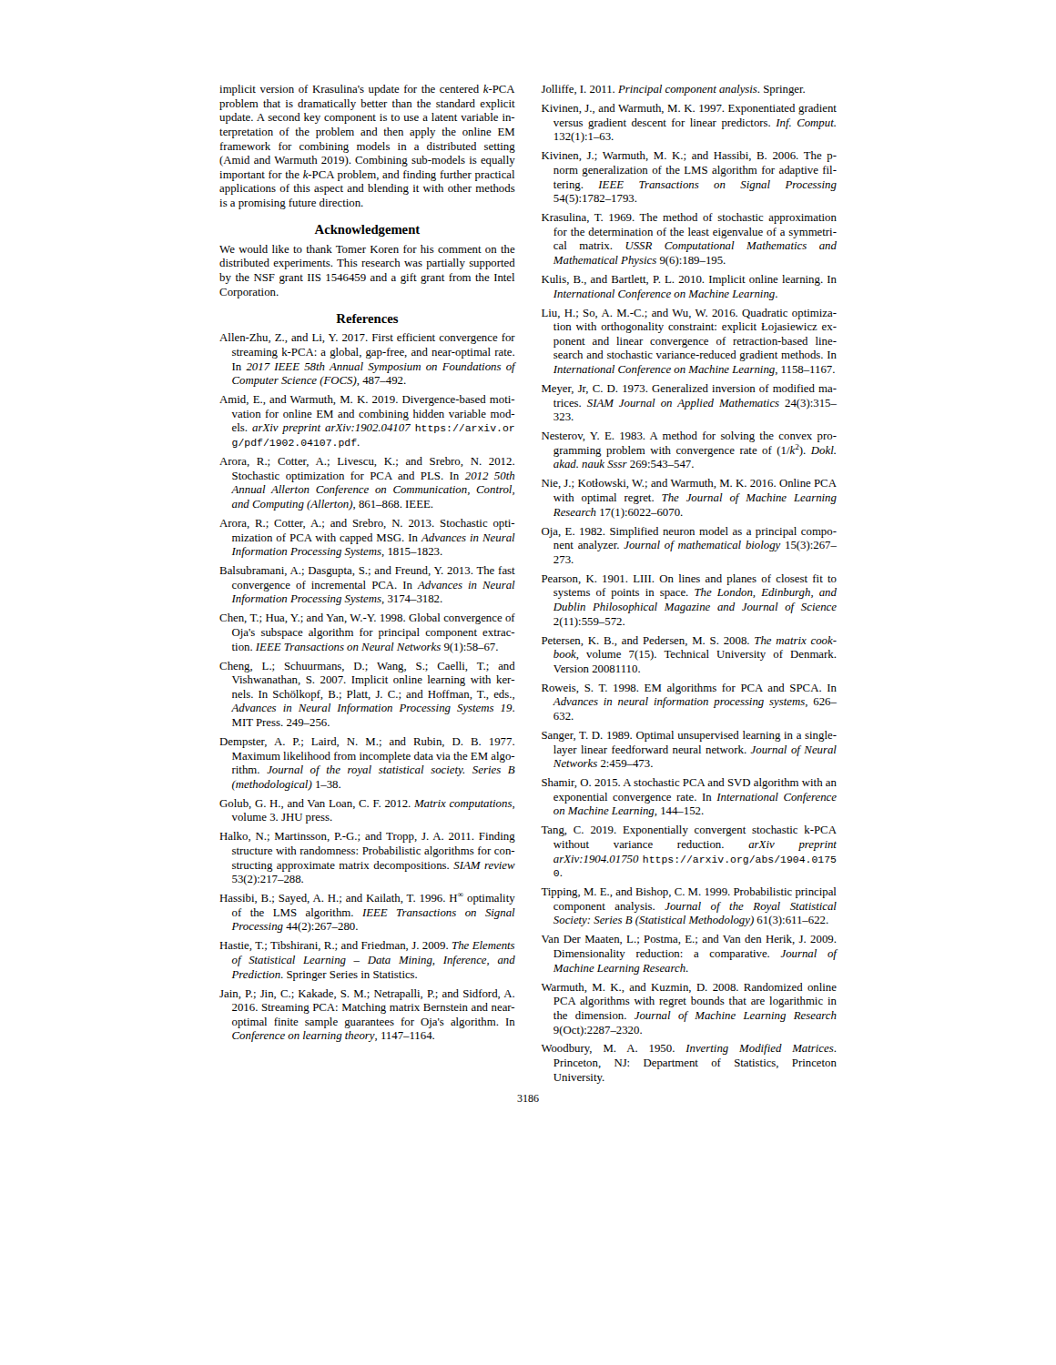implicit version of Krasulina's update for the centered k-PCA problem that is dramatically better than the standard explicit update. A second key component is to use a latent variable interpretation of the problem and then apply the online EM framework for combining models in a distributed setting (Amid and Warmuth 2019). Combining sub-models is equally important for the k-PCA problem, and finding further practical applications of this aspect and blending it with other methods is a promising future direction.
Acknowledgement
We would like to thank Tomer Koren for his comment on the distributed experiments. This research was partially supported by the NSF grant IIS 1546459 and a gift grant from the Intel Corporation.
References
Allen-Zhu, Z., and Li, Y. 2017. First efficient convergence for streaming k-PCA: a global, gap-free, and near-optimal rate. In 2017 IEEE 58th Annual Symposium on Foundations of Computer Science (FOCS), 487–492.
Amid, E., and Warmuth, M. K. 2019. Divergence-based motivation for online EM and combining hidden variable models. arXiv preprint arXiv:1902.04107 https://arxiv.org/pdf/1902.04107.pdf.
Arora, R.; Cotter, A.; Livescu, K.; and Srebro, N. 2012. Stochastic optimization for PCA and PLS. In 2012 50th Annual Allerton Conference on Communication, Control, and Computing (Allerton), 861–868. IEEE.
Arora, R.; Cotter, A.; and Srebro, N. 2013. Stochastic optimization of PCA with capped MSG. In Advances in Neural Information Processing Systems, 1815–1823.
Balsubramani, A.; Dasgupta, S.; and Freund, Y. 2013. The fast convergence of incremental PCA. In Advances in Neural Information Processing Systems, 3174–3182.
Chen, T.; Hua, Y.; and Yan, W.-Y. 1998. Global convergence of Oja's subspace algorithm for principal component extraction. IEEE Transactions on Neural Networks 9(1):58–67.
Cheng, L.; Schuurmans, D.; Wang, S.; Caelli, T.; and Vishwanathan, S. 2007. Implicit online learning with kernels. In Schölkopf, B.; Platt, J. C.; and Hoffman, T., eds., Advances in Neural Information Processing Systems 19. MIT Press. 249–256.
Dempster, A. P.; Laird, N. M.; and Rubin, D. B. 1977. Maximum likelihood from incomplete data via the EM algorithm. Journal of the royal statistical society. Series B (methodological) 1–38.
Golub, G. H., and Van Loan, C. F. 2012. Matrix computations, volume 3. JHU press.
Halko, N.; Martinsson, P.-G.; and Tropp, J. A. 2011. Finding structure with randomness: Probabilistic algorithms for constructing approximate matrix decompositions. SIAM review 53(2):217–288.
Hassibi, B.; Sayed, A. H.; and Kailath, T. 1996. H∞ optimality of the LMS algorithm. IEEE Transactions on Signal Processing 44(2):267–280.
Hastie, T.; Tibshirani, R.; and Friedman, J. 2009. The Elements of Statistical Learning – Data Mining, Inference, and Prediction. Springer Series in Statistics.
Jain, P.; Jin, C.; Kakade, S. M.; Netrapalli, P.; and Sidford, A. 2016. Streaming PCA: Matching matrix Bernstein and near-optimal finite sample guarantees for Oja's algorithm. In Conference on learning theory, 1147–1164.
Jolliffe, I. 2011. Principal component analysis. Springer.
Kivinen, J., and Warmuth, M. K. 1997. Exponentiated gradient versus gradient descent for linear predictors. Inf. Comput. 132(1):1–63.
Kivinen, J.; Warmuth, M. K.; and Hassibi, B. 2006. The p-norm generalization of the LMS algorithm for adaptive filtering. IEEE Transactions on Signal Processing 54(5):1782–1793.
Krasulina, T. 1969. The method of stochastic approximation for the determination of the least eigenvalue of a symmetrical matrix. USSR Computational Mathematics and Mathematical Physics 9(6):189–195.
Kulis, B., and Bartlett, P. L. 2010. Implicit online learning. In International Conference on Machine Learning.
Liu, H.; So, A. M.-C.; and Wu, W. 2016. Quadratic optimization with orthogonality constraint: explicit Łojasiewicz exponent and linear convergence of retraction-based line-search and stochastic variance-reduced gradient methods. In International Conference on Machine Learning, 1158–1167.
Meyer, Jr, C. D. 1973. Generalized inversion of modified matrices. SIAM Journal on Applied Mathematics 24(3):315–323.
Nesterov, Y. E. 1983. A method for solving the convex programming problem with convergence rate of (1/k2). Dokl. akad. nauk Sssr 269:543–547.
Nie, J.; Kotłowski, W.; and Warmuth, M. K. 2016. Online PCA with optimal regret. The Journal of Machine Learning Research 17(1):6022–6070.
Oja, E. 1982. Simplified neuron model as a principal component analyzer. Journal of mathematical biology 15(3):267–273.
Pearson, K. 1901. LIII. On lines and planes of closest fit to systems of points in space. The London, Edinburgh, and Dublin Philosophical Magazine and Journal of Science 2(11):559–572.
Petersen, K. B., and Pedersen, M. S. 2008. The matrix cookbook, volume 7(15). Technical University of Denmark. Version 20081110.
Roweis, S. T. 1998. EM algorithms for PCA and SPCA. In Advances in neural information processing systems, 626–632.
Sanger, T. D. 1989. Optimal unsupervised learning in a single-layer linear feedforward neural network. Journal of Neural Networks 2:459–473.
Shamir, O. 2015. A stochastic PCA and SVD algorithm with an exponential convergence rate. In International Conference on Machine Learning, 144–152.
Tang, C. 2019. Exponentially convergent stochastic k-PCA without variance reduction. arXiv preprint arXiv:1904.01750 https://arxiv.org/abs/1904.01750.
Tipping, M. E., and Bishop, C. M. 1999. Probabilistic principal component analysis. Journal of the Royal Statistical Society: Series B (Statistical Methodology) 61(3):611–622.
Van Der Maaten, L.; Postma, E.; and Van den Herik, J. 2009. Dimensionality reduction: a comparative. Journal of Machine Learning Research.
Warmuth, M. K., and Kuzmin, D. 2008. Randomized online PCA algorithms with regret bounds that are logarithmic in the dimension. Journal of Machine Learning Research 9(Oct):2287–2320.
Woodbury, M. A. 1950. Inverting Modified Matrices. Princeton, NJ: Department of Statistics, Princeton University.
3186